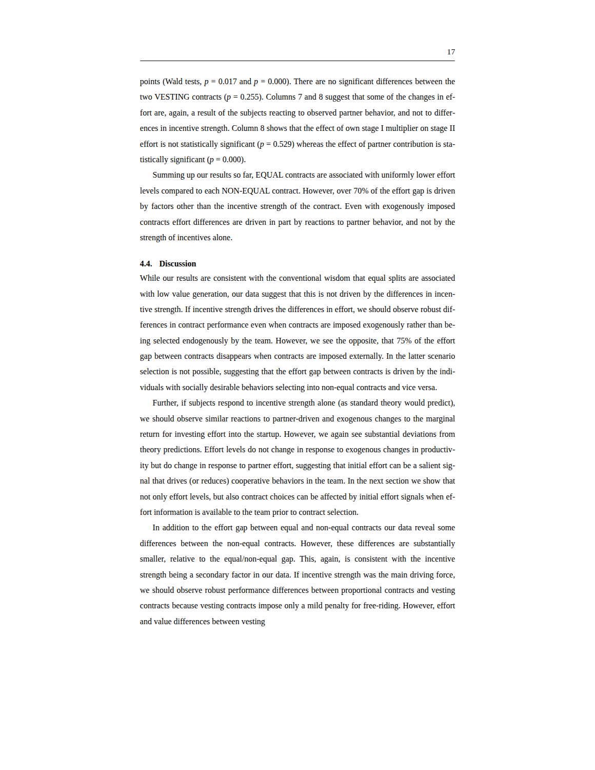17
points (Wald tests, p = 0.017 and p = 0.000). There are no significant differences between the two VESTING contracts (p = 0.255). Columns 7 and 8 suggest that some of the changes in effort are, again, a result of the subjects reacting to observed partner behavior, and not to differences in incentive strength. Column 8 shows that the effect of own stage I multiplier on stage II effort is not statistically significant (p = 0.529) whereas the effect of partner contribution is statistically significant (p = 0.000).
Summing up our results so far, EQUAL contracts are associated with uniformly lower effort levels compared to each NON-EQUAL contract. However, over 70% of the effort gap is driven by factors other than the incentive strength of the contract. Even with exogenously imposed contracts effort differences are driven in part by reactions to partner behavior, and not by the strength of incentives alone.
4.4. Discussion
While our results are consistent with the conventional wisdom that equal splits are associated with low value generation, our data suggest that this is not driven by the differences in incentive strength. If incentive strength drives the differences in effort, we should observe robust differences in contract performance even when contracts are imposed exogenously rather than being selected endogenously by the team. However, we see the opposite, that 75% of the effort gap between contracts disappears when contracts are imposed externally. In the latter scenario selection is not possible, suggesting that the effort gap between contracts is driven by the individuals with socially desirable behaviors selecting into non-equal contracts and vice versa.
Further, if subjects respond to incentive strength alone (as standard theory would predict), we should observe similar reactions to partner-driven and exogenous changes to the marginal return for investing effort into the startup. However, we again see substantial deviations from theory predictions. Effort levels do not change in response to exogenous changes in productivity but do change in response to partner effort, suggesting that initial effort can be a salient signal that drives (or reduces) cooperative behaviors in the team. In the next section we show that not only effort levels, but also contract choices can be affected by initial effort signals when effort information is available to the team prior to contract selection.
In addition to the effort gap between equal and non-equal contracts our data reveal some differences between the non-equal contracts. However, these differences are substantially smaller, relative to the equal/non-equal gap. This, again, is consistent with the incentive strength being a secondary factor in our data. If incentive strength was the main driving force, we should observe robust performance differences between proportional contracts and vesting contracts because vesting contracts impose only a mild penalty for free-riding. However, effort and value differences between vesting